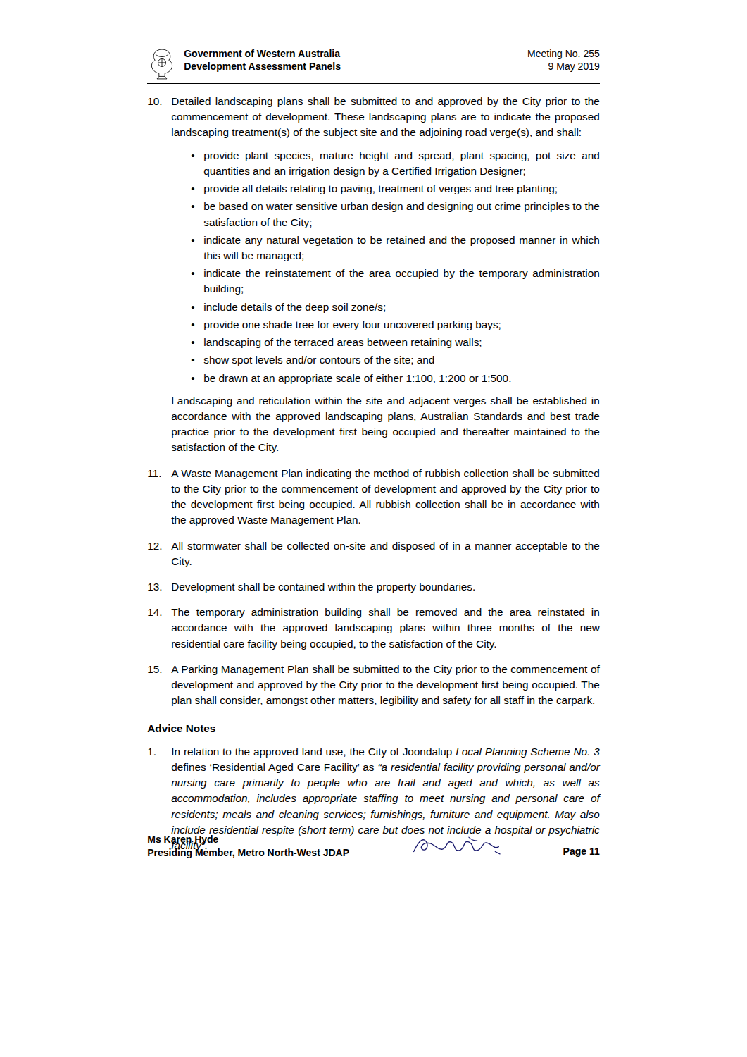Government of Western Australia
Development Assessment Panels
Meeting No. 255
9 May 2019
10. Detailed landscaping plans shall be submitted to and approved by the City prior to the commencement of development. These landscaping plans are to indicate the proposed landscaping treatment(s) of the subject site and the adjoining road verge(s), and shall:
provide plant species, mature height and spread, plant spacing, pot size and quantities and an irrigation design by a Certified Irrigation Designer;
provide all details relating to paving, treatment of verges and tree planting;
be based on water sensitive urban design and designing out crime principles to the satisfaction of the City;
indicate any natural vegetation to be retained and the proposed manner in which this will be managed;
indicate the reinstatement of the area occupied by the temporary administration building;
include details of the deep soil zone/s;
provide one shade tree for every four uncovered parking bays;
landscaping of the terraced areas between retaining walls;
show spot levels and/or contours of the site; and
be drawn at an appropriate scale of either 1:100, 1:200 or 1:500.
Landscaping and reticulation within the site and adjacent verges shall be established in accordance with the approved landscaping plans, Australian Standards and best trade practice prior to the development first being occupied and thereafter maintained to the satisfaction of the City.
11. A Waste Management Plan indicating the method of rubbish collection shall be submitted to the City prior to the commencement of development and approved by the City prior to the development first being occupied. All rubbish collection shall be in accordance with the approved Waste Management Plan.
12. All stormwater shall be collected on-site and disposed of in a manner acceptable to the City.
13. Development shall be contained within the property boundaries.
14. The temporary administration building shall be removed and the area reinstated in accordance with the approved landscaping plans within three months of the new residential care facility being occupied, to the satisfaction of the City.
15. A Parking Management Plan shall be submitted to the City prior to the commencement of development and approved by the City prior to the development first being occupied. The plan shall consider, amongst other matters, legibility and safety for all staff in the carpark.
Advice Notes
1. In relation to the approved land use, the City of Joondalup Local Planning Scheme No. 3 defines ‘Residential Aged Care Facility’ as “a residential facility providing personal and/or nursing care primarily to people who are frail and aged and which, as well as accommodation, includes appropriate staffing to meet nursing and personal care of residents; meals and cleaning services; furnishings, furniture and equipment. May also include residential respite (short term) care but does not include a hospital or psychiatric facility”.
Ms Karen Hyde
Presiding Member, Metro North-West JDAP
Page 11